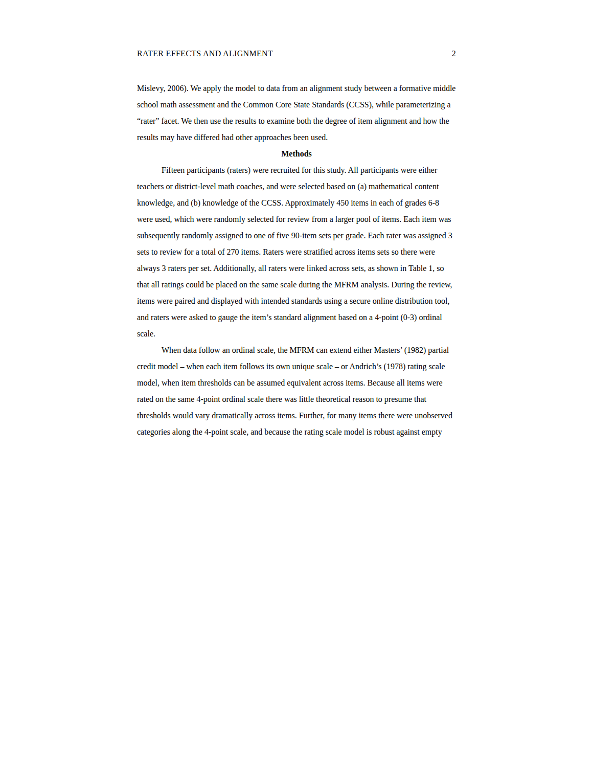Rater Effects and Alignment 2
Mislevy, 2006). We apply the model to data from an alignment study between a formative middle school math assessment and the Common Core State Standards (CCSS), while parameterizing a “rater” facet. We then use the results to examine both the degree of item alignment and how the results may have differed had other approaches been used.
Methods
Fifteen participants (raters) were recruited for this study. All participants were either teachers or district-level math coaches, and were selected based on (a) mathematical content knowledge, and (b) knowledge of the CCSS. Approximately 450 items in each of grades 6-8 were used, which were randomly selected for review from a larger pool of items. Each item was subsequently randomly assigned to one of five 90-item sets per grade. Each rater was assigned 3 sets to review for a total of 270 items. Raters were stratified across items sets so there were always 3 raters per set. Additionally, all raters were linked across sets, as shown in Table 1, so that all ratings could be placed on the same scale during the MFRM analysis. During the review, items were paired and displayed with intended standards using a secure online distribution tool, and raters were asked to gauge the item’s standard alignment based on a 4-point (0-3) ordinal scale.
When data follow an ordinal scale, the MFRM can extend either Masters’ (1982) partial credit model – when each item follows its own unique scale – or Andrich’s (1978) rating scale model, when item thresholds can be assumed equivalent across items. Because all items were rated on the same 4-point ordinal scale there was little theoretical reason to presume that thresholds would vary dramatically across items. Further, for many items there were unobserved categories along the 4-point scale, and because the rating scale model is robust against empty